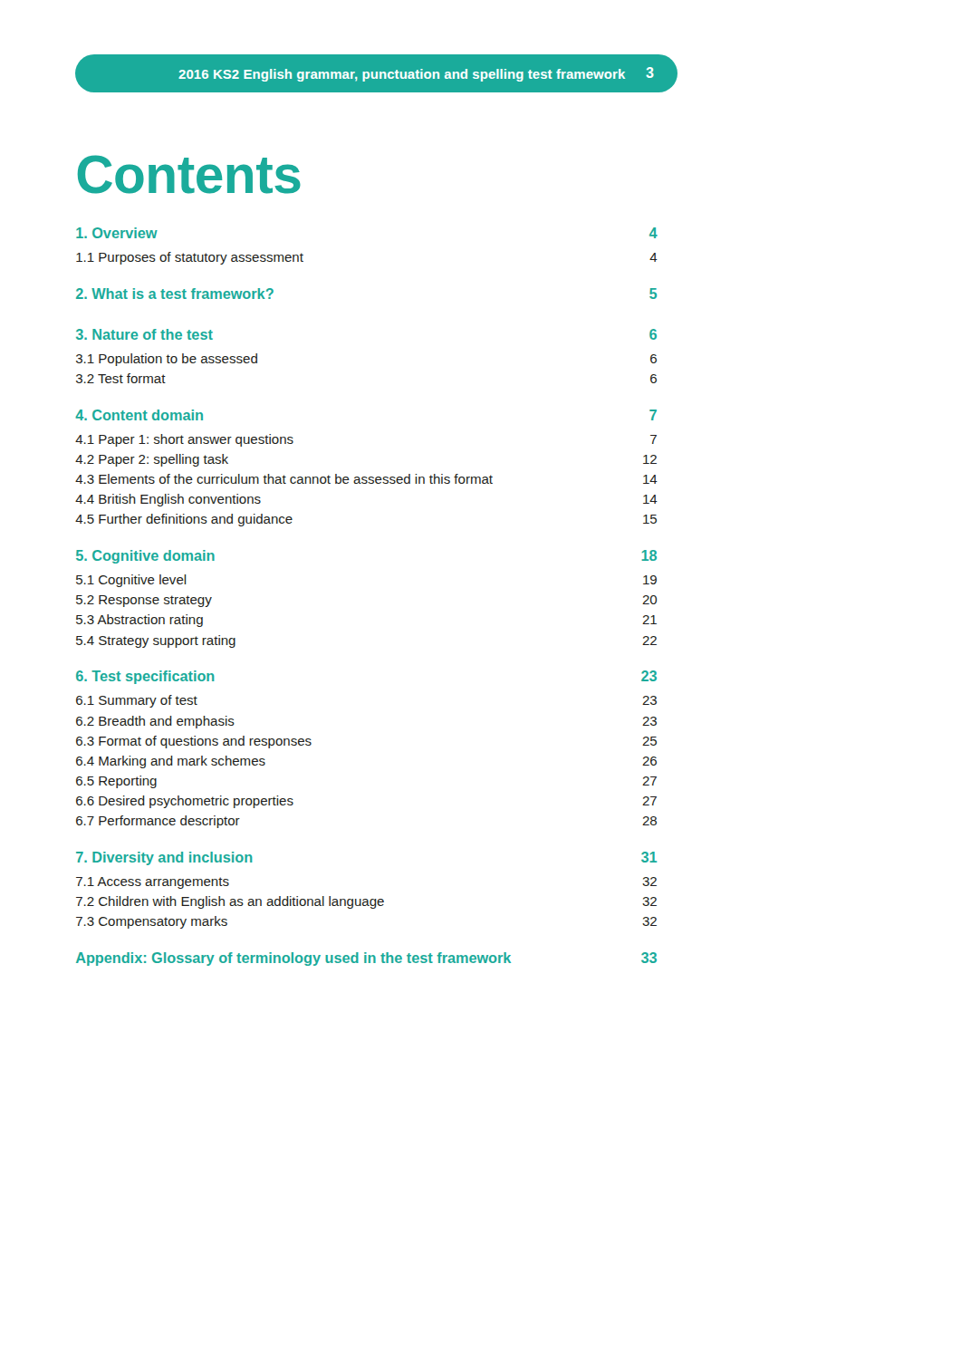2016 KS2 English grammar, punctuation and spelling test framework 3
Contents
| 1. Overview | 4 |
| 1.1 Purposes of statutory assessment | 4 |
| 2. What is a test framework? | 5 |
| 3. Nature of the test | 6 |
| 3.1 Population to be assessed | 6 |
| 3.2 Test format | 6 |
| 4. Content domain | 7 |
| 4.1 Paper 1: short answer questions | 7 |
| 4.2 Paper 2: spelling task | 12 |
| 4.3 Elements of the curriculum that cannot be assessed in this format | 14 |
| 4.4 British English conventions | 14 |
| 4.5 Further definitions and guidance | 15 |
| 5. Cognitive domain | 18 |
| 5.1 Cognitive level | 19 |
| 5.2 Response strategy | 20 |
| 5.3 Abstraction rating | 21 |
| 5.4 Strategy support rating | 22 |
| 6. Test specification | 23 |
| 6.1 Summary of test | 23 |
| 6.2 Breadth and emphasis | 23 |
| 6.3 Format of questions and responses | 25 |
| 6.4 Marking and mark schemes | 26 |
| 6.5 Reporting | 27 |
| 6.6 Desired psychometric properties | 27 |
| 6.7 Performance descriptor | 28 |
| 7. Diversity and inclusion | 31 |
| 7.1 Access arrangements | 32 |
| 7.2 Children with English as an additional language | 32 |
| 7.3 Compensatory marks | 32 |
| Appendix: Glossary of terminology used in the test framework | 33 |